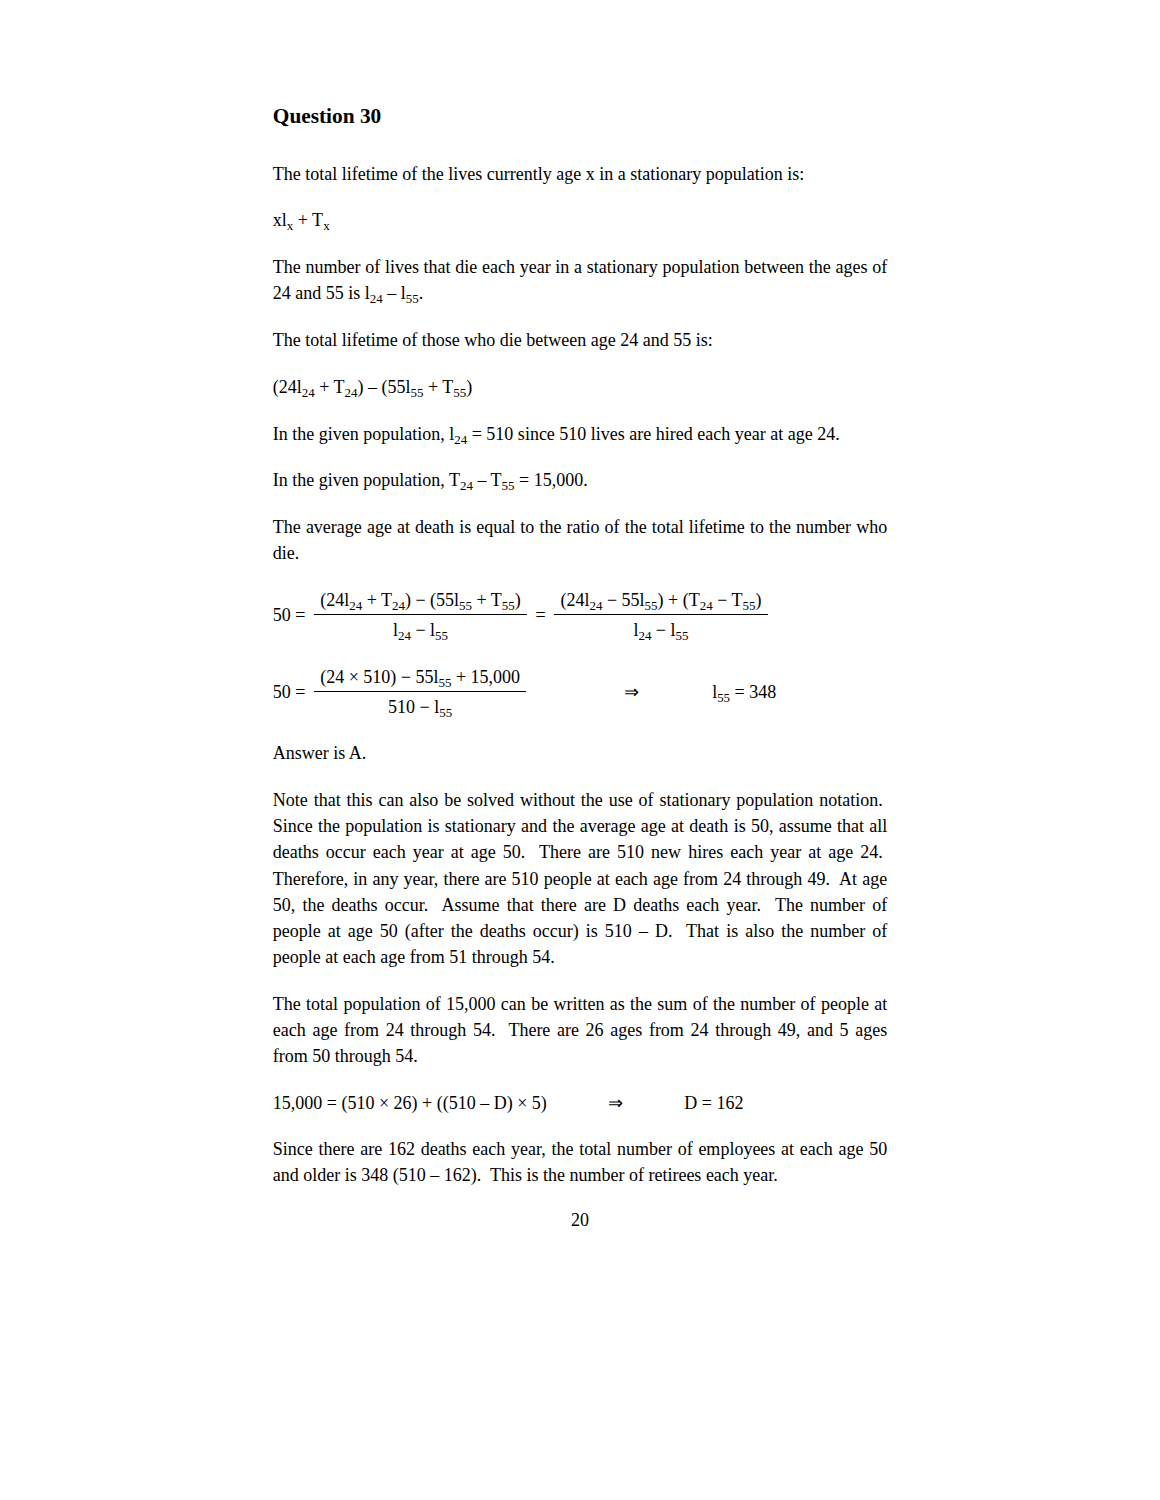Question 30
The total lifetime of the lives currently age x in a stationary population is:
xlx + Tx
The number of lives that die each year in a stationary population between the ages of 24 and 55 is l24 – l55.
The total lifetime of those who die between age 24 and 55 is:
(24l24 + T24) – (55l55 + T55)
In the given population, l24 = 510 since 510 lives are hired each year at age 24.
In the given population, T24 – T55 = 15,000.
The average age at death is equal to the ratio of the total lifetime to the number who die.
50 = (24l24 + T24) − (55l55 + T55) l24 − l55 = (24l24 − 55l55) + (T24 − T55) l24 − l55
50 = (24 × 510) − 55l55 + 15,000 510 − l55 ⇒ l55 = 348
Answer is A.
Note that this can also be solved without the use of stationary population notation. Since the population is stationary and the average age at death is 50, assume that all deaths occur each year at age 50. There are 510 new hires each year at age 24. Therefore, in any year, there are 510 people at each age from 24 through 49. At age 50, the deaths occur. Assume that there are D deaths each year. The number of people at age 50 (after the deaths occur) is 510 – D. That is also the number of people at each age from 51 through 54.
The total population of 15,000 can be written as the sum of the number of people at each age from 24 through 54. There are 26 ages from 24 through 49, and 5 ages from 50 through 54.
15,000 = (510 × 26) + ((510 – D) × 5) ⇒ D = 162
Since there are 162 deaths each year, the total number of employees at each age 50 and older is 348 (510 – 162). This is the number of retirees each year.
20